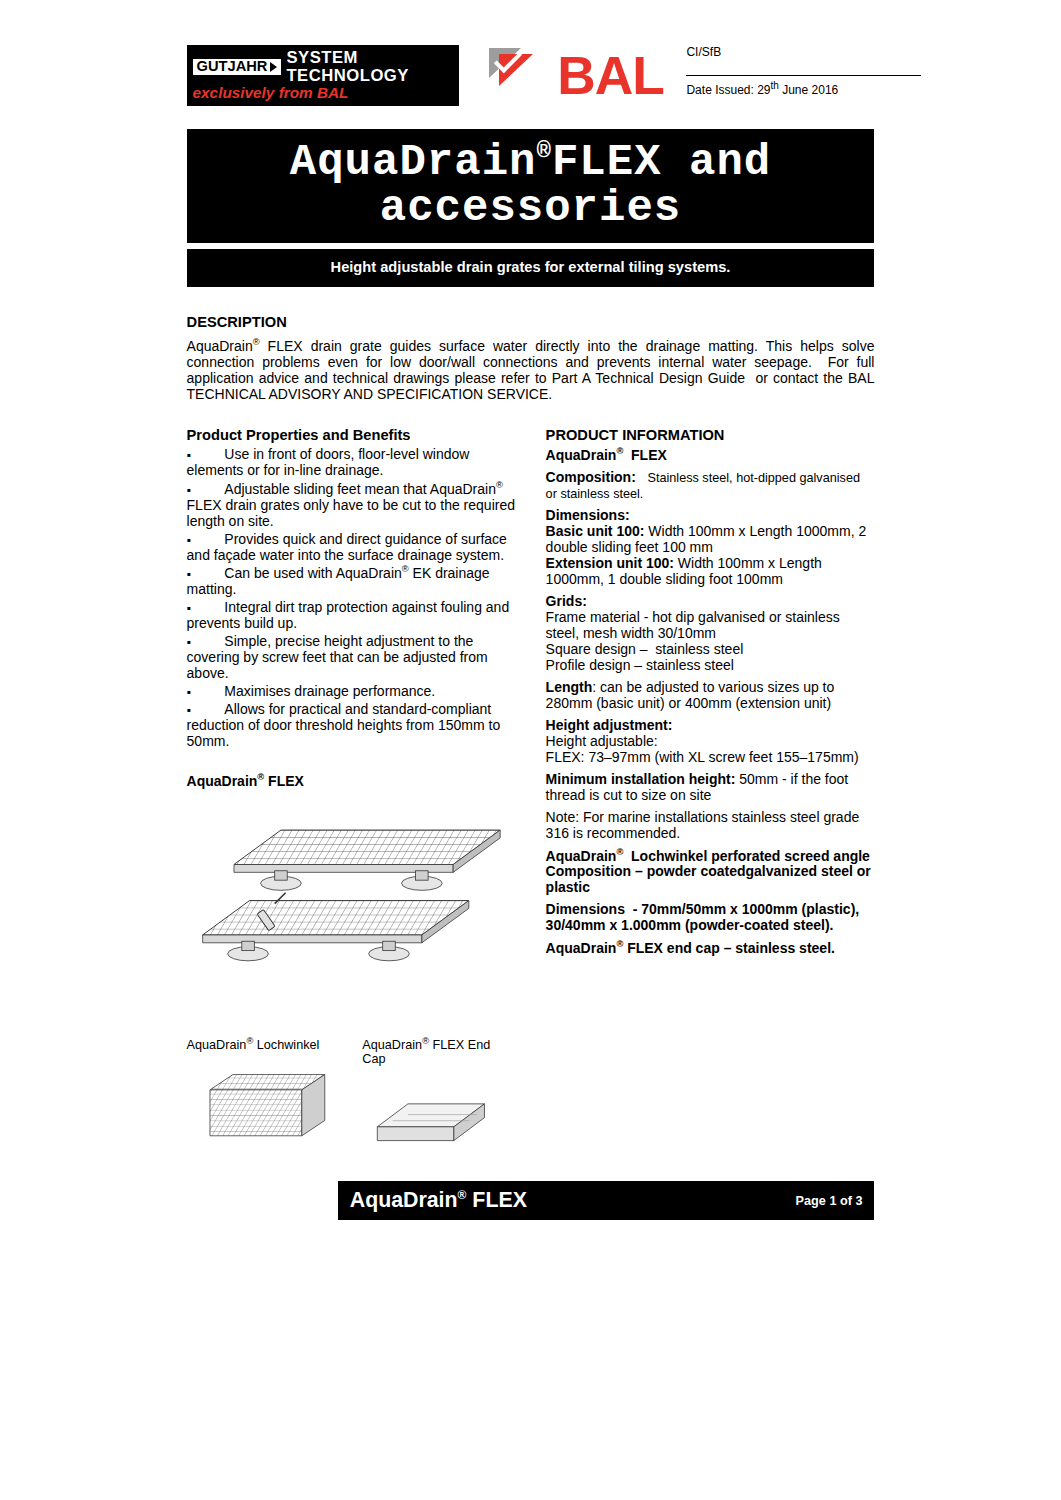GUTJAHR SYSTEM TECHNOLOGY
exclusively from BAL
BAL
CI/SfB
Date Issued: 29th June 2016
AquaDrain®FLEX and accessories
Height adjustable drain grates for external tiling systems.
DESCRIPTION
AquaDrain® FLEX drain grate guides surface water directly into the drainage matting. This helps solve connection problems even for low door/wall connections and prevents internal water seepage. For full application advice and technical drawings please refer to Part A Technical Design Guide or contact the BAL TECHNICAL ADVISORY AND SPECIFICATION SERVICE.
Product Properties and Benefits
Use in front of doors, floor-level window elements or for in-line drainage.
Adjustable sliding feet mean that AquaDrain® FLEX drain grates only have to be cut to the required length on site.
Provides quick and direct guidance of surface and façade water into the surface drainage system.
Can be used with AquaDrain® EK drainage matting.
Integral dirt trap protection against fouling and prevents build up.
Simple, precise height adjustment to the covering by screw feet that can be adjusted from above.
Maximises drainage performance.
Allows for practical and standard-compliant reduction of door threshold heights from 150mm to 50mm.
AquaDrain® FLEX
AquaDrain® Lochwinkel
AquaDrain® FLEX End Cap
PRODUCT INFORMATION
AquaDrain® FLEX
Composition: Stainless steel, hot-dipped galvanised or stainless steel.
Dimensions:
Basic unit 100: Width 100mm x Length 1000mm, 2 double sliding feet 100 mm
Extension unit 100: Width 100mm x Length 1000mm, 1 double sliding foot 100mm
Grids:
Frame material - hot dip galvanised or stainless steel, mesh width 30/10mm
Square design – stainless steel
Profile design – stainless steel
Length: can be adjusted to various sizes up to 280mm (basic unit) or 400mm (extension unit)
Height adjustment:
Height adjustable:
FLEX: 73–97mm (with XL screw feet 155–175mm)
Minimum installation height: 50mm - if the foot thread is cut to size on site
Note: For marine installations stainless steel grade 316 is recommended.
AquaDrain® Lochwinkel perforated screed angle
Composition – powder coatedgalvanized steel or plastic
Dimensions - 70mm/50mm x 1000mm (plastic), 30/40mm x 1.000mm (powder-coated steel).
AquaDrain® FLEX end cap – stainless steel.
AquaDrain® FLEX
Page 1 of 3